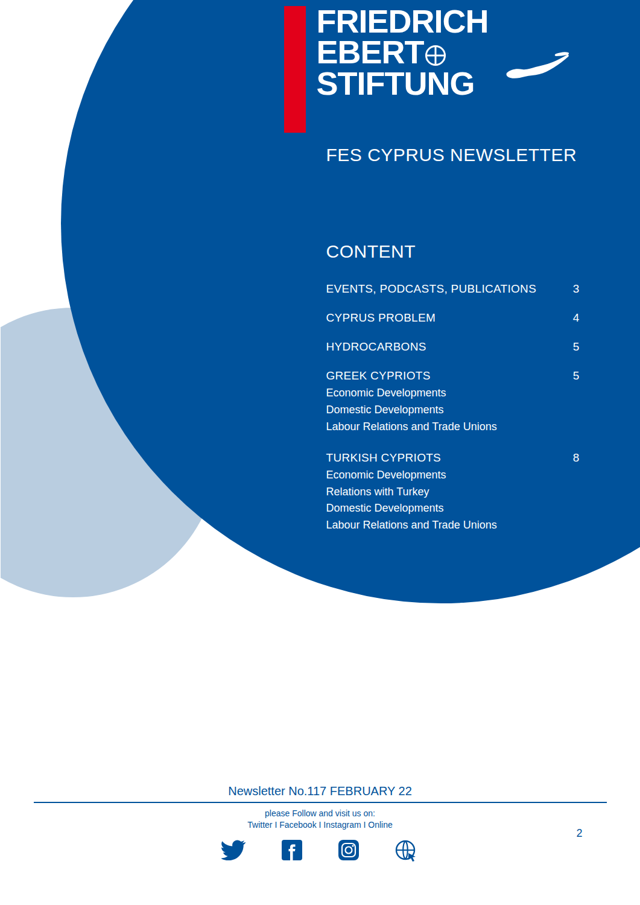Friedrich
Ebert
Stiftung
FES CYPRUS NEWSLETTER
CONTENT
EVENTS, PODCASTS, PUBLICATIONS 3
CYPRUS PROBLEM 4
HYDROCARBONS 5
GREEK CYPRIOTS 5
Economic Developments
Domestic Developments
Labour Relations and Trade Unions
TURKISH CYPRIOTS 8
Economic Developments
Relations with Turkey
Domestic Developments
Labour Relations and Trade Unions
Newsletter No.117 FEBRUARY 22
please Follow and visit us on:
Twitter I Facebook I Instagram I Online
2